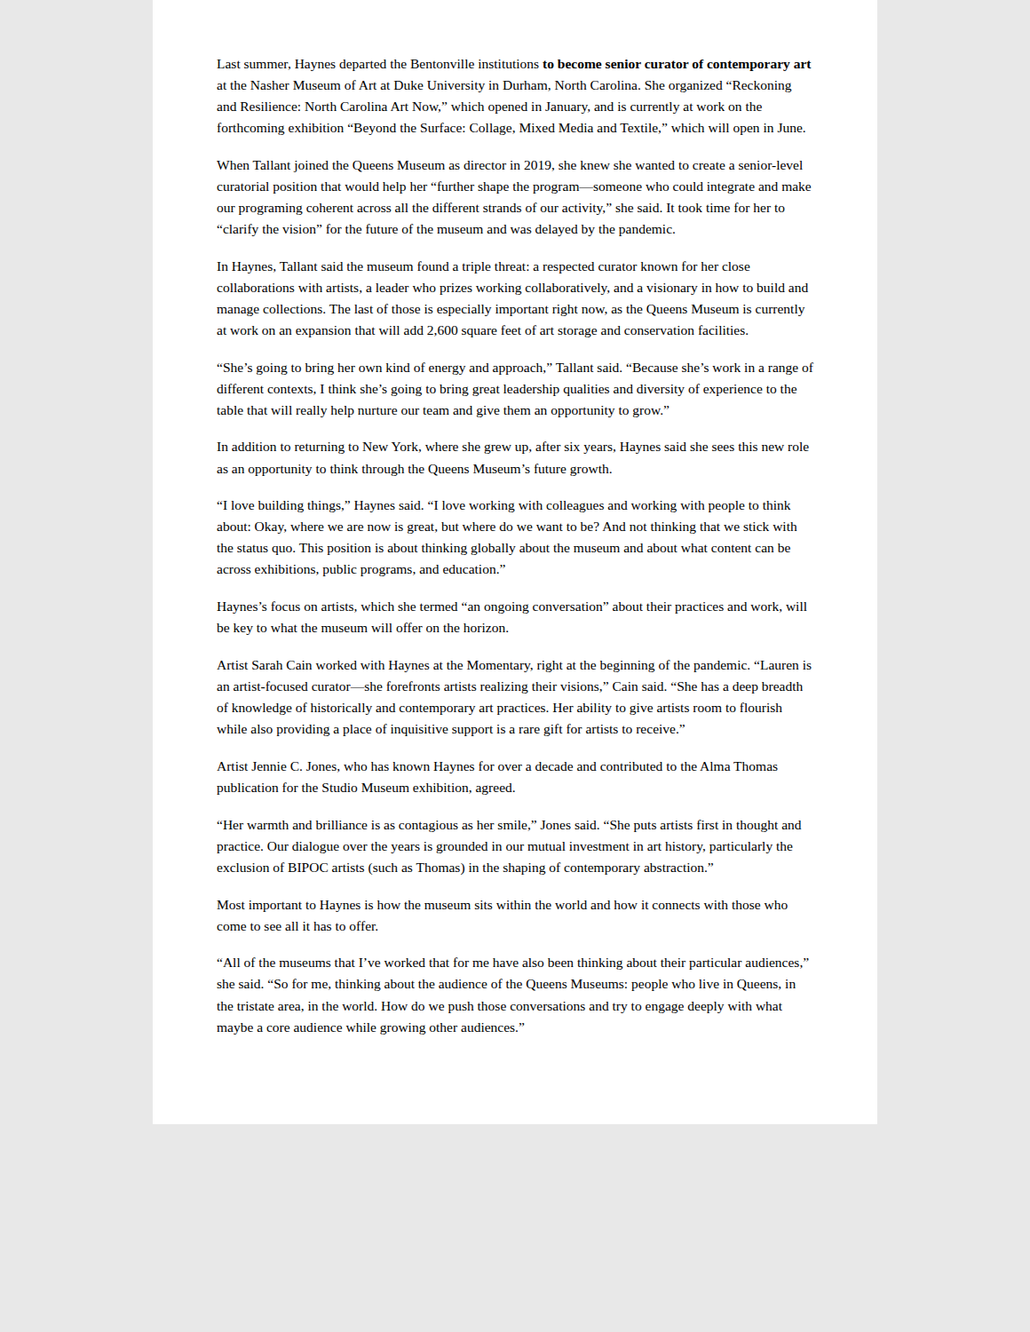Last summer, Haynes departed the Bentonville institutions to become senior curator of contemporary art at the Nasher Museum of Art at Duke University in Durham, North Carolina. She organized “Reckoning and Resilience: North Carolina Art Now,” which opened in January, and is currently at work on the forthcoming exhibition “Beyond the Surface: Collage, Mixed Media and Textile,” which will open in June.
When Tallant joined the Queens Museum as director in 2019, she knew she wanted to create a senior-level curatorial position that would help her “further shape the program—someone who could integrate and make our programing coherent across all the different strands of our activity,” she said. It took time for her to “clarify the vision” for the future of the museum and was delayed by the pandemic.
In Haynes, Tallant said the museum found a triple threat: a respected curator known for her close collaborations with artists, a leader who prizes working collaboratively, and a visionary in how to build and manage collections. The last of those is especially important right now, as the Queens Museum is currently at work on an expansion that will add 2,600 square feet of art storage and conservation facilities.
“She’s going to bring her own kind of energy and approach,” Tallant said. “Because she’s work in a range of different contexts, I think she’s going to bring great leadership qualities and diversity of experience to the table that will really help nurture our team and give them an opportunity to grow.”
In addition to returning to New York, where she grew up, after six years, Haynes said she sees this new role as an opportunity to think through the Queens Museum’s future growth.
“I love building things,” Haynes said. “I love working with colleagues and working with people to think about: Okay, where we are now is great, but where do we want to be? And not thinking that we stick with the status quo. This position is about thinking globally about the museum and about what content can be across exhibitions, public programs, and education.”
Haynes’s focus on artists, which she termed “an ongoing conversation” about their practices and work, will be key to what the museum will offer on the horizon.
Artist Sarah Cain worked with Haynes at the Momentary, right at the beginning of the pandemic. “Lauren is an artist-focused curator—she forefronts artists realizing their visions,” Cain said. “She has a deep breadth of knowledge of historically and contemporary art practices. Her ability to give artists room to flourish while also providing a place of inquisitive support is a rare gift for artists to receive.”
Artist Jennie C. Jones, who has known Haynes for over a decade and contributed to the Alma Thomas publication for the Studio Museum exhibition, agreed.
“Her warmth and brilliance is as contagious as her smile,” Jones said. “She puts artists first in thought and practice. Our dialogue over the years is grounded in our mutual investment in art history, particularly the exclusion of BIPOC artists (such as Thomas) in the shaping of contemporary abstraction.”
Most important to Haynes is how the museum sits within the world and how it connects with those who come to see all it has to offer.
“All of the museums that I’ve worked that for me have also been thinking about their particular audiences,” she said. “So for me, thinking about the audience of the Queens Museums: people who live in Queens, in the tristate area, in the world. How do we push those conversations and try to engage deeply with what maybe a core audience while growing other audiences.”